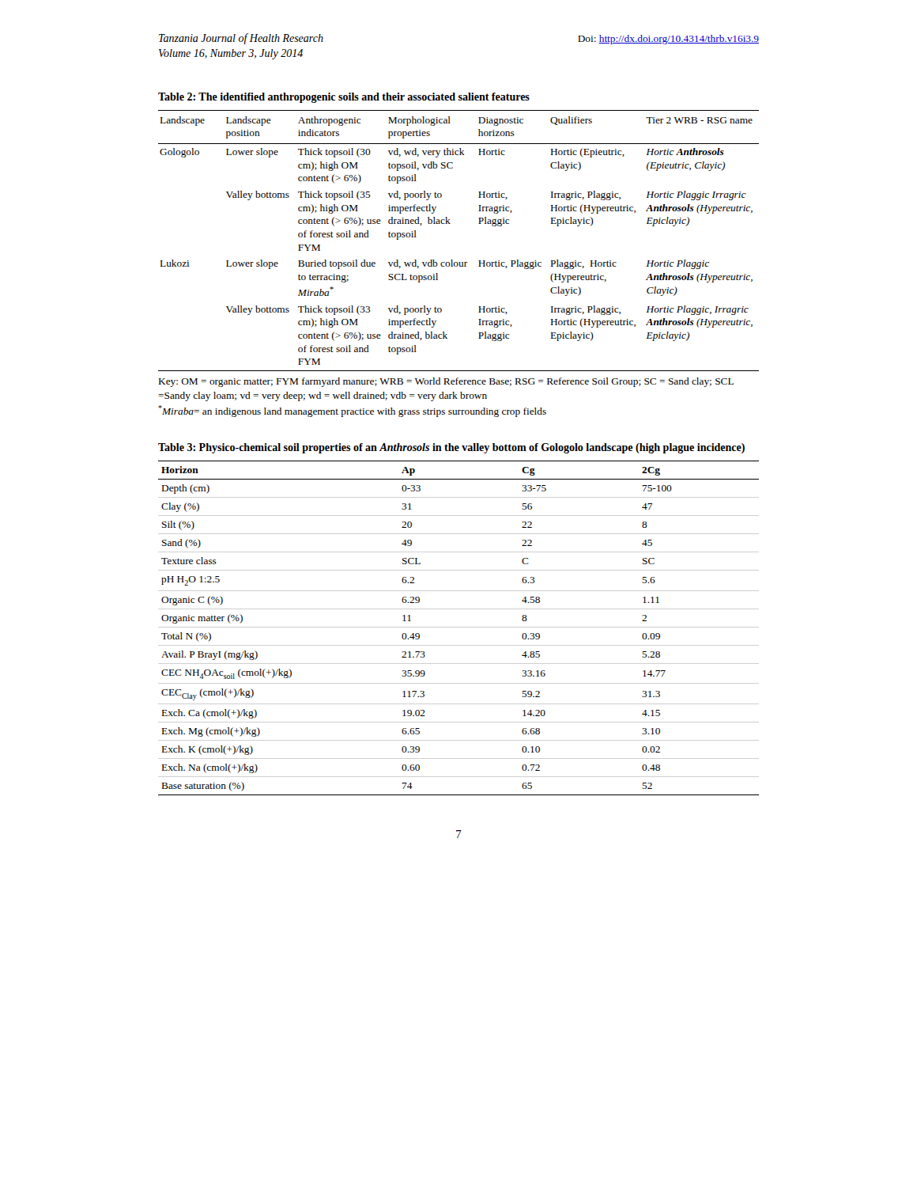Tanzania Journal of Health Research
Volume 16, Number 3, July 2014
Doi: http://dx.doi.org/10.4314/thrb.v16i3.9
Table 2: The identified anthropogenic soils and their associated salient features
| Landscape | Landscape position | Anthropogenic indicators | Morphological properties | Diagnostic horizons | Qualifiers | Tier 2 WRB - RSG name |
| --- | --- | --- | --- | --- | --- | --- |
| Gologolo | Lower slope | Thick topsoil (30 cm); high OM content (> 6%) | vd, wd, very thick topsoil, vdb SC topsoil | Hortic | Hortic (Epieutric, Clayic) | Hortic Anthrosols (Epieutric, Clayic) |
| | Valley bottoms | Thick topsoil (35 cm); high OM content (> 6%); use of forest soil and FYM | vd, poorly to imperfectly drained, black topsoil | Hortic, Irragric, Plaggic | Irragric, Plaggic, Hortic (Hypereutric, Epiclayic) | Hortic Plaggic Irragric Anthrosols (Hypereutric, Epiclayic) |
| Lukozi | Lower slope | Buried topsoil due to terracing; Miraba * | vd, wd, vdb colour SCL topsoil | Hortic, Plaggic | Plaggic, Hortic (Hypereutric, Clayic) | Hortic Plaggic Anthrosols (Hypereutric, Clayic) |
| | Valley bottoms | Thick topsoil (33 cm); high OM content (> 6%); use of forest soil and FYM | vd, poorly to imperfectly drained, black topsoil | Hortic, Irragric, Plaggic | Irragric, Plaggic, Hortic (Hypereutric, Epiclayic) | Hortic Plaggic, Irragric Anthrosols (Hypereutric, Epiclayic) |
Key: OM = organic matter; FYM farmyard manure; WRB = World Reference Base; RSG = Reference Soil Group; SC = Sand clay; SCL =Sandy clay loam; vd = very deep; wd = well drained; vdb = very dark brown
*Miraba= an indigenous land management practice with grass strips surrounding crop fields
Table 3: Physico-chemical soil properties of an Anthrosols in the valley bottom of Gologolo landscape (high plague incidence)
| Horizon | Ap | Cg | 2Cg |
| --- | --- | --- | --- |
| Depth (cm) | 0-33 | 33-75 | 75-100 |
| Clay (%) | 31 | 56 | 47 |
| Silt (%) | 20 | 22 | 8 |
| Sand (%) | 49 | 22 | 45 |
| Texture class | SCL | C | SC |
| pH H 2 O 1:2.5 | 6.2 | 6.3 | 5.6 |
| Organic C (%) | 6.29 | 4.58 | 1.11 |
| Organic matter (%) | 11 | 8 | 2 |
| Total N (%) | 0.49 | 0.39 | 0.09 |
| Avail. P BrayI (mg/kg) | 21.73 | 4.85 | 5.28 |
| CEC NH 4 OAc soil (cmol(+)/kg) | 35.99 | 33.16 | 14.77 |
| CEC Clay (cmol(+)/kg) | 117.3 | 59.2 | 31.3 |
| Exch. Ca (cmol(+)/kg) | 19.02 | 14.20 | 4.15 |
| Exch. Mg (cmol(+)/kg) | 6.65 | 6.68 | 3.10 |
| Exch. K (cmol(+)/kg) | 0.39 | 0.10 | 0.02 |
| Exch. Na (cmol(+)/kg) | 0.60 | 0.72 | 0.48 |
| Base saturation (%) | 74 | 65 | 52 |
7